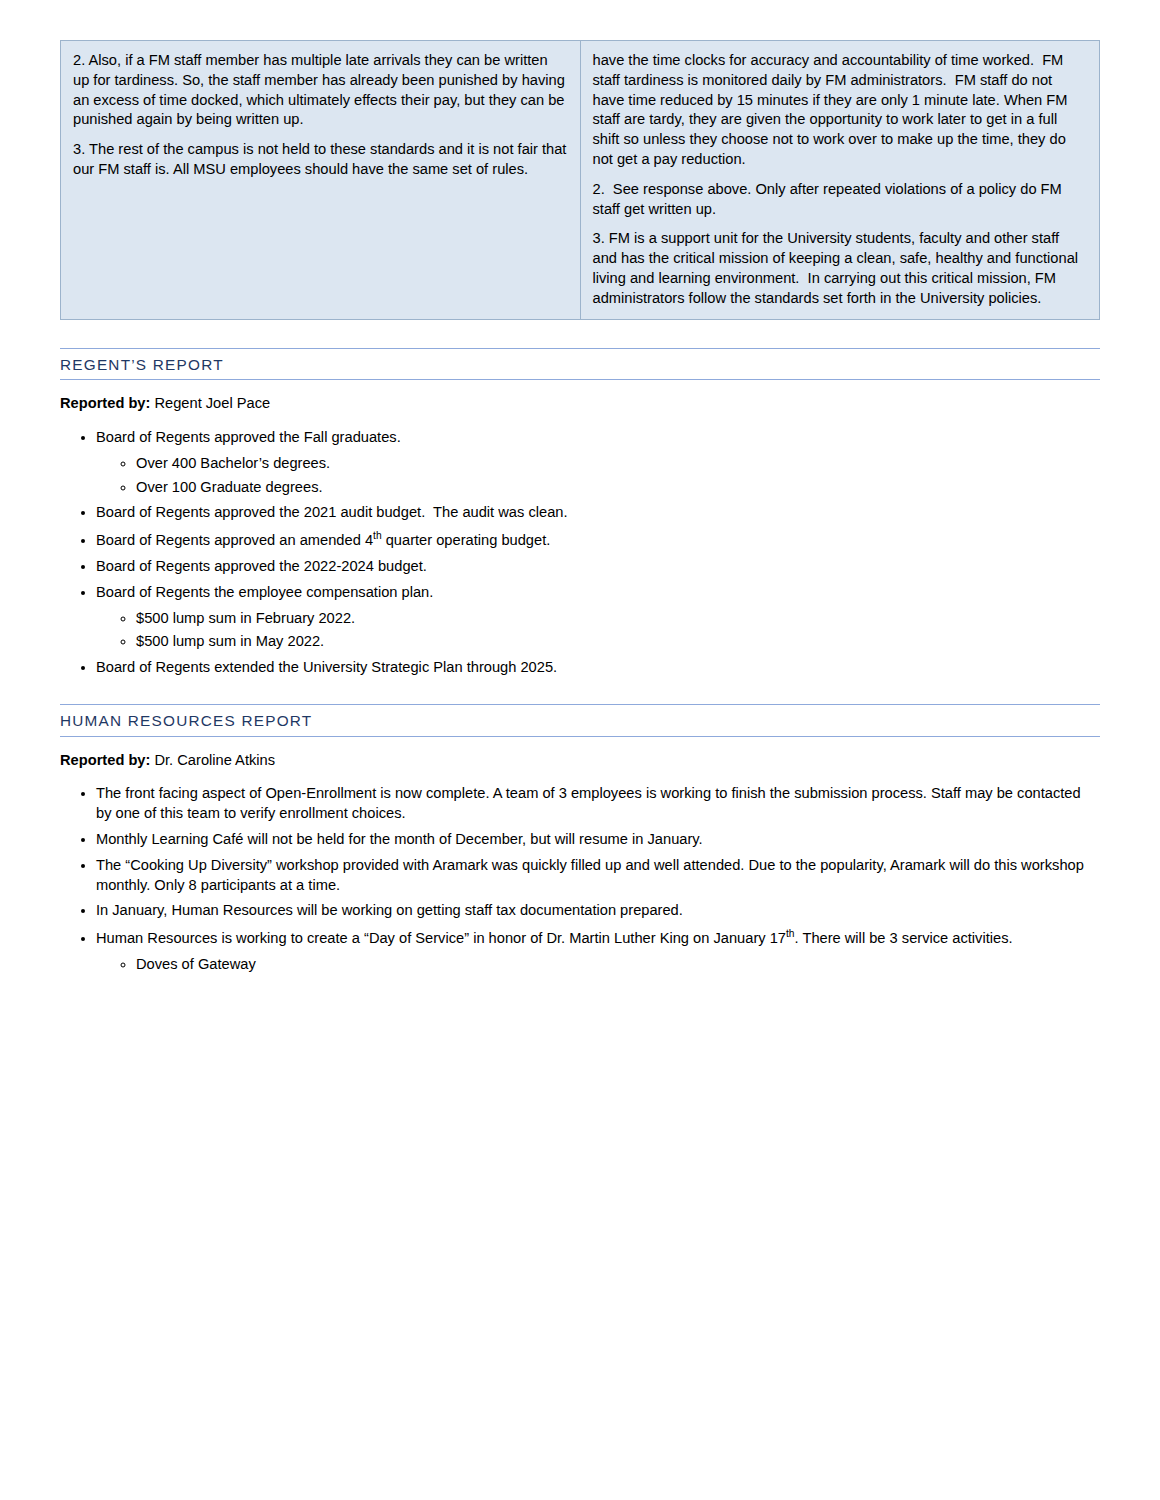| 2. Also, if a FM staff member has multiple late arrivals they can be written up for tardiness. So, the staff member has already been punished by having an excess of time docked, which ultimately effects their pay, but they can be punished again by being written up. 3. The rest of the campus is not held to these standards and it is not fair that our FM staff is. All MSU employees should have the same set of rules. | have the time clocks for accuracy and accountability of time worked. FM staff tardiness is monitored daily by FM administrators. FM staff do not have time reduced by 15 minutes if they are only 1 minute late. When FM staff are tardy, they are given the opportunity to work later to get in a full shift so unless they choose not to work over to make up the time, they do not get a pay reduction. 2. See response above. Only after repeated violations of a policy do FM staff get written up. 3. FM is a support unit for the University students, faculty and other staff and has the critical mission of keeping a clean, safe, healthy and functional living and learning environment. In carrying out this critical mission, FM administrators follow the standards set forth in the University policies. |
Regent’s Report
Reported by: Regent Joel Pace
Board of Regents approved the Fall graduates.
Over 400 Bachelor’s degrees.
Over 100 Graduate degrees.
Board of Regents approved the 2021 audit budget. The audit was clean.
Board of Regents approved an amended 4th quarter operating budget.
Board of Regents approved the 2022-2024 budget.
Board of Regents the employee compensation plan.
$500 lump sum in February 2022.
$500 lump sum in May 2022.
Board of Regents extended the University Strategic Plan through 2025.
Human Resources Report
Reported by: Dr. Caroline Atkins
The front facing aspect of Open-Enrollment is now complete. A team of 3 employees is working to finish the submission process. Staff may be contacted by one of this team to verify enrollment choices.
Monthly Learning Café will not be held for the month of December, but will resume in January.
The “Cooking Up Diversity” workshop provided with Aramark was quickly filled up and well attended. Due to the popularity, Aramark will do this workshop monthly. Only 8 participants at a time.
In January, Human Resources will be working on getting staff tax documentation prepared.
Human Resources is working to create a “Day of Service” in honor of Dr. Martin Luther King on January 17th. There will be 3 service activities.
Doves of Gateway